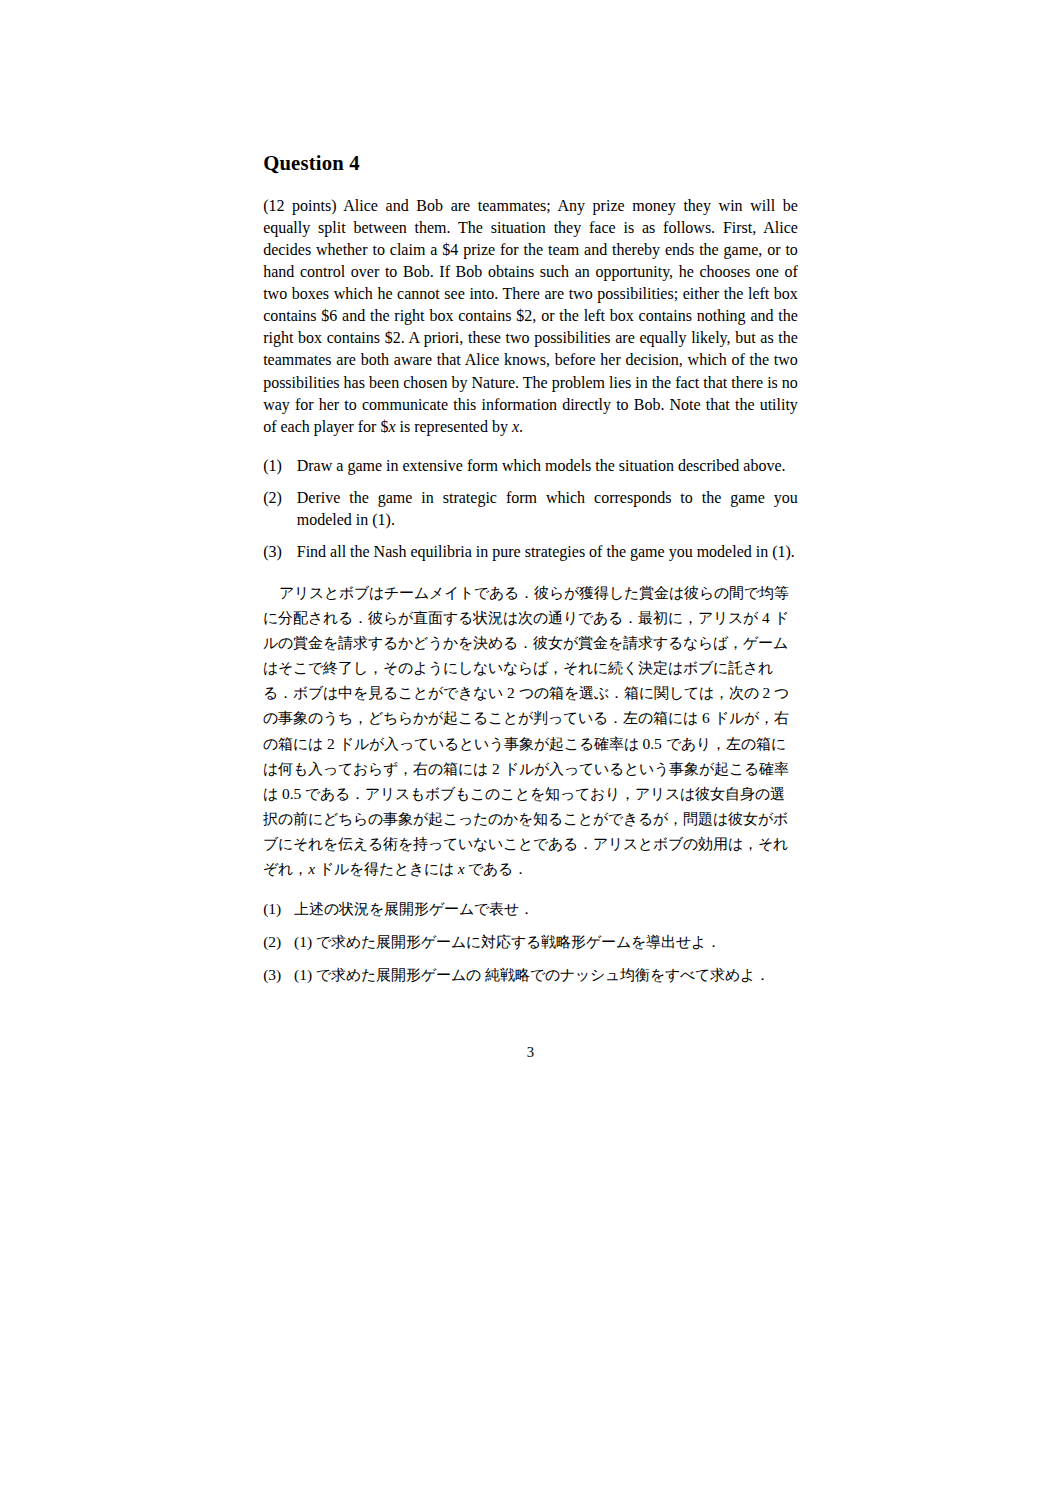Question 4
(12 points) Alice and Bob are teammates; Any prize money they win will be equally split between them. The situation they face is as follows. First, Alice decides whether to claim a $4 prize for the team and thereby ends the game, or to hand control over to Bob. If Bob obtains such an opportunity, he chooses one of two boxes which he cannot see into. There are two possibilities; either the left box contains $6 and the right box contains $2, or the left box contains nothing and the right box contains $2. A priori, these two possibilities are equally likely, but as the teammates are both aware that Alice knows, before her decision, which of the two possibilities has been chosen by Nature. The problem lies in the fact that there is no way for her to communicate this information directly to Bob. Note that the utility of each player for $x is represented by x.
(1) Draw a game in extensive form which models the situation described above.
(2) Derive the game in strategic form which corresponds to the game you modeled in (1).
(3) Find all the Nash equilibria in pure strategies of the game you modeled in (1).
アリスとボブはチームメイトである．彼らが獲得した賞金は彼らの間で均等に分配される．彼らが直面する状況は次の通りである．最初に，アリスが 4 ドルの賞金を請求するかどうかを決める．彼女が賞金を請求するならば，ゲームはそこで終了し，そのようにしないならば，それに続く決定はボブに託される．ボブは中を見ることができない 2 つの箱を選ぶ．箱に関しては，次の 2 つの事象のうち，どちらかが起こることが判っている．左の箱には 6 ドルが，右の箱には 2 ドルが入っているという事象が起こる確率は 0.5 であり，左の箱には何も入っておらず，右の箱には 2 ドルが入っているという事象が起こる確率は 0.5 である．アリスもボブもこのことを知っており，アリスは彼女自身の選択の前にどちらの事象が起こったのかを知ることができるが，問題は彼女がボブにそれを伝える術を持っていないことである．アリスとボブの効用は，それぞれ，x ドルを得たときには x である．
(1) 上述の状況を展開形ゲームで表せ．
(2)(1) で求めた展開形ゲームに対応する戦略形ゲームを導出せよ．
(3)(1) で求めた展開形ゲームの 純戦略でのナッシュ均衡をすべて求めよ．
3